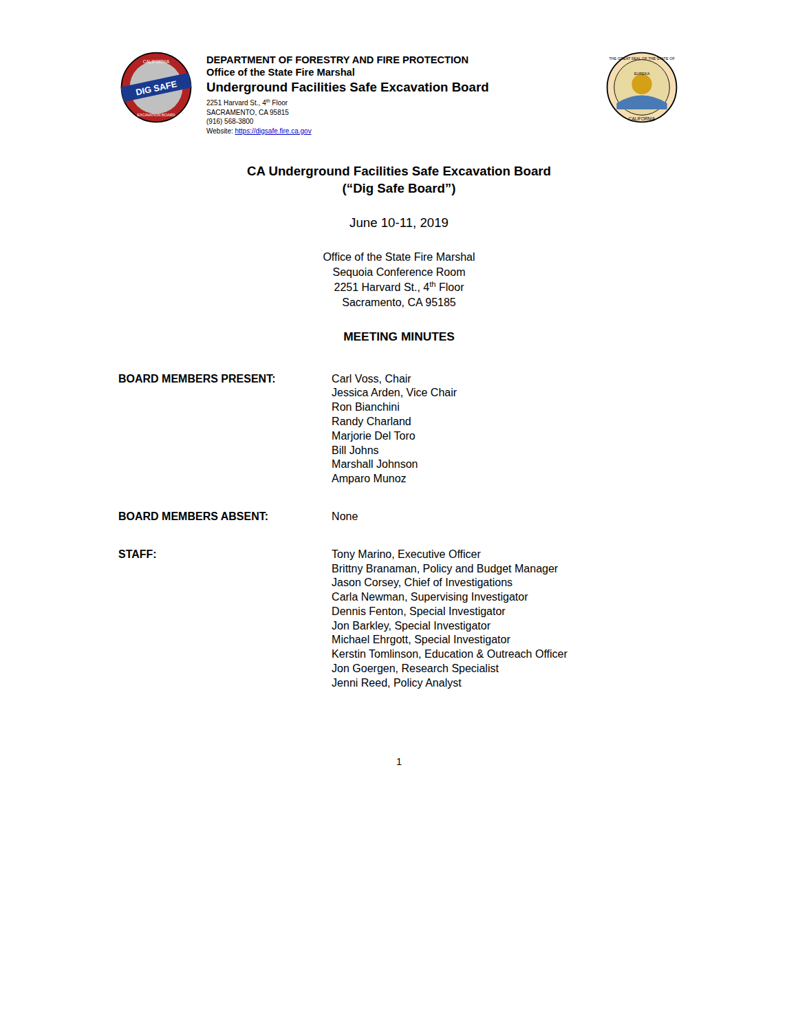DEPARTMENT OF FORESTRY AND FIRE PROTECTION
Office of the State Fire Marshal
Underground Facilities Safe Excavation Board
2251 Harvard St., 4th Floor
SACRAMENTO, CA 95815
(916) 568-3800
Website: https://digsafe.fire.ca.gov
CA Underground Facilities Safe Excavation Board
(“Dig Safe Board”)
June 10-11, 2019
Office of the State Fire Marshal
Sequoia Conference Room
2251 Harvard St., 4th Floor
Sacramento, CA 95185
MEETING MINUTES
| BOARD MEMBERS PRESENT: | Carl Voss, Chair Jessica Arden, Vice Chair Ron Bianchini Randy Charland Marjorie Del Toro Bill Johns Marshall Johnson Amparo Munoz |
| BOARD MEMBERS ABSENT: | None |
| STAFF: | Tony Marino, Executive Officer Brittny Branaman, Policy and Budget Manager Jason Corsey, Chief of Investigations Carla Newman, Supervising Investigator Dennis Fenton, Special Investigator Jon Barkley, Special Investigator Michael Ehrgott, Special Investigator Kerstin Tomlinson, Education & Outreach Officer Jon Goergen, Research Specialist Jenni Reed, Policy Analyst |
1